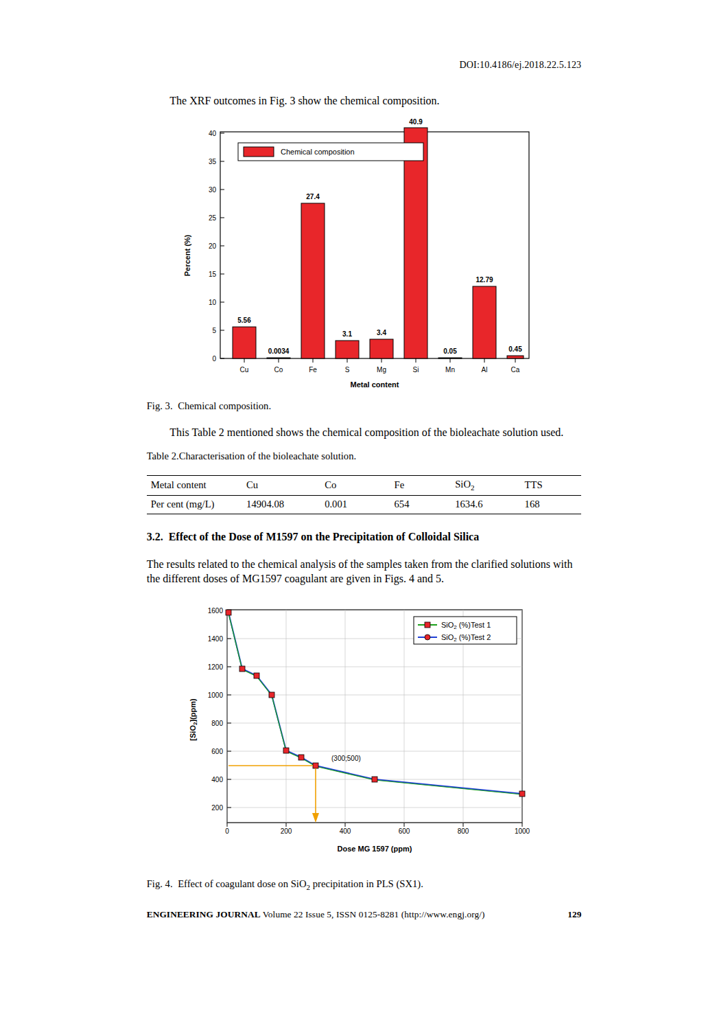DOI:10.4186/ej.2018.22.5.123
The XRF outcomes in Fig. 3 show the chemical composition.
0 5 10 15 20 25 30 35 40 Percent (%) 5.56 0.0034 27.4 3.1 3.4 40.9 0.05 12.79 0.45 Cu Co Fe S Mg Si Mn Al Ca Metal content Chemical composition
Fig. 3. Chemical composition.
This Table 2 mentioned shows the chemical composition of the bioleachate solution used.
Table 2. Characterisation of the bioleachate solution.
| Metal content | Cu | Co | Fe | SiO 2 | TTS |
| --- | --- | --- | --- | --- | --- |
| Per cent (mg/L) | 14904.08 | 0.001 | 654 | 1634.6 | 168 |
3.2. Effect of the Dose of M1597 on the Precipitation of Colloidal Silica
The results related to the chemical analysis of the samples taken from the clarified solutions with the different doses of MG1597 coagulant are given in Figs. 4 and 5.
200 400 600 800 1000 1200 1400 1600 0 200 400 600 800 1000 [SiO2](ppm) Dose MG 1597 (ppm) (300;500) SiO2 (%)Test 1 SiO2 (%)Test 2
Fig. 4. Effect of coagulant dose on SiO2 precipitation in PLS (SX1).
ENGINEERING JOURNAL Volume 22 Issue 5, ISSN 0125-8281 (http://www.engj.org/)
129